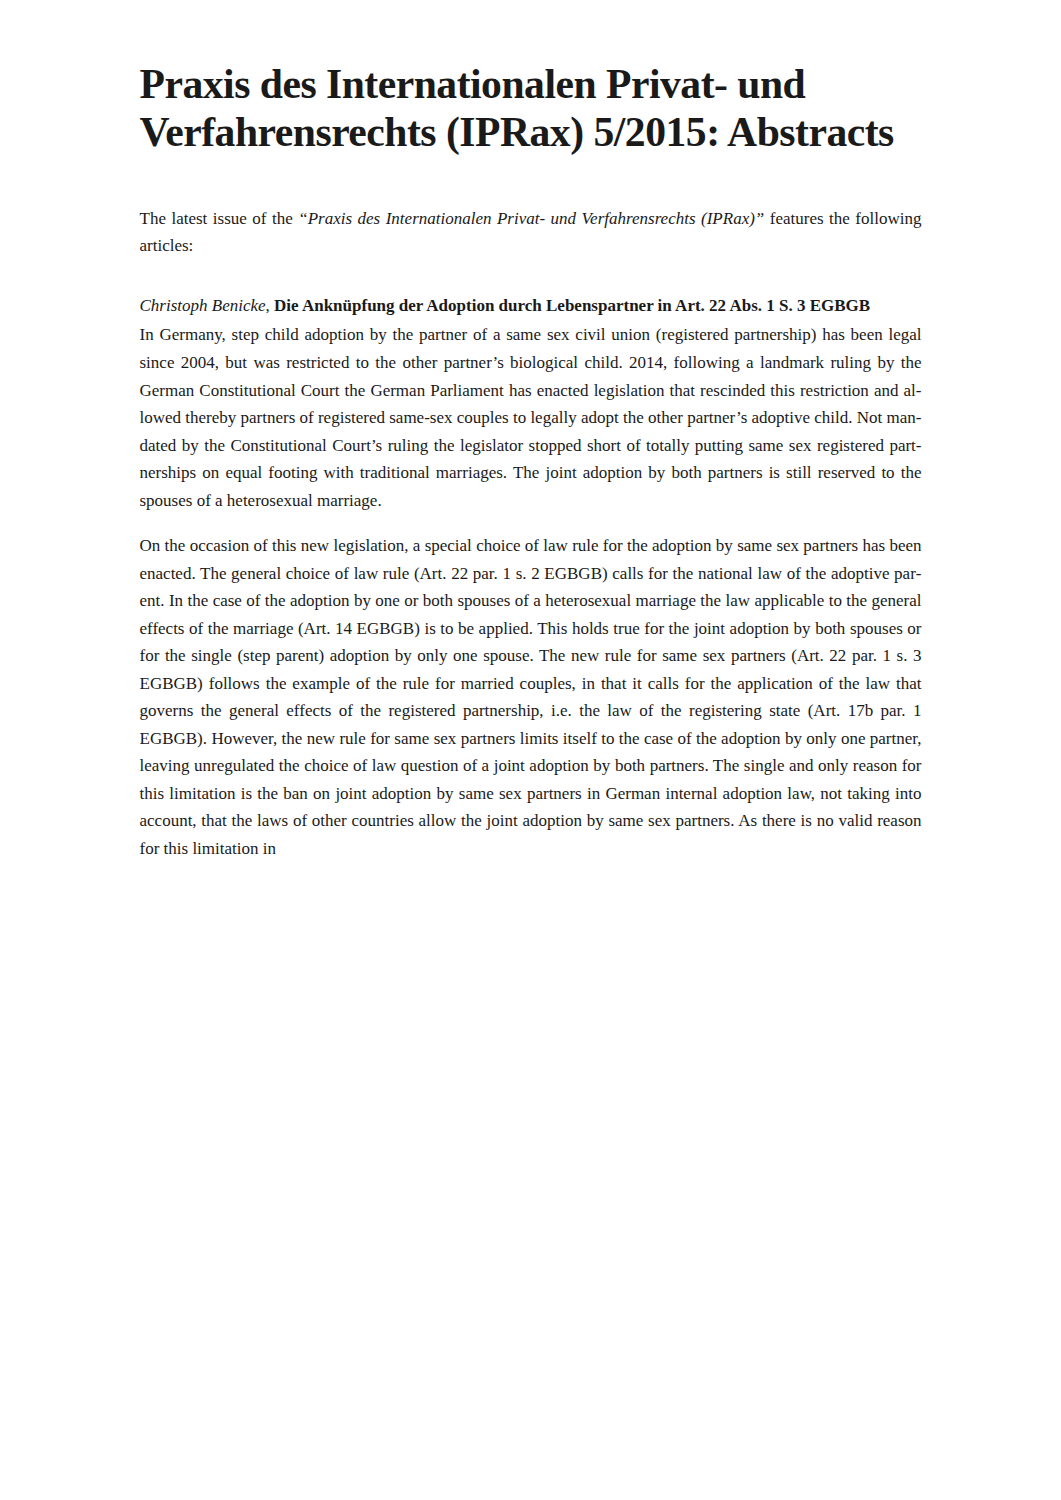Praxis des Internationalen Privat- und Verfahrensrechts (IPRax) 5/2015: Abstracts
The latest issue of the “Praxis des Internationalen Privat- und Verfahrensrechts (IPRax)” features the following articles:
Christoph Benicke, Die Anknüpfung der Adoption durch Lebenspartner in Art. 22 Abs. 1 S. 3 EGBGB
In Germany, step child adoption by the partner of a same sex civil union (registered partnership) has been legal since 2004, but was restricted to the other partner’s biological child. 2014, following a landmark ruling by the German Constitutional Court the German Parliament has enacted legislation that rescinded this restriction and allowed thereby partners of registered same-sex couples to legally adopt the other partner’s adoptive child. Not mandated by the Constitutional Court’s ruling the legislator stopped short of totally putting same sex registered partnerships on equal footing with traditional marriages. The joint adoption by both partners is still reserved to the spouses of a heterosexual marriage.
On the occasion of this new legislation, a special choice of law rule for the adoption by same sex partners has been enacted. The general choice of law rule (Art. 22 par. 1 s. 2 EGBGB) calls for the national law of the adoptive parent. In the case of the adoption by one or both spouses of a heterosexual marriage the law applicable to the general effects of the marriage (Art. 14 EGBGB) is to be applied. This holds true for the joint adoption by both spouses or for the single (step parent) adoption by only one spouse. The new rule for same sex partners (Art. 22 par. 1 s. 3 EGBGB) follows the example of the rule for married couples, in that it calls for the application of the law that governs the general effects of the registered partnership, i.e. the law of the registering state (Art. 17b par. 1 EGBGB). However, the new rule for same sex partners limits itself to the case of the adoption by only one partner, leaving unregulated the choice of law question of a joint adoption by both partners. The single and only reason for this limitation is the ban on joint adoption by same sex partners in German internal adoption law, not taking into account, that the laws of other countries allow the joint adoption by same sex partners. As there is no valid reason for this limitation in